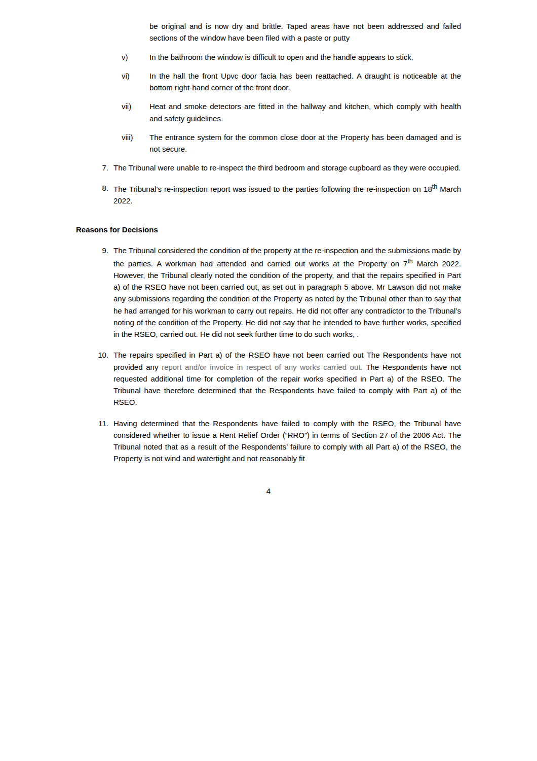be original and is now dry and brittle. Taped areas have not been addressed and failed sections of the window have been filed with a paste or putty
v) In the bathroom the window is difficult to open and the handle appears to stick.
vi) In the hall the front Upvc door facia has been reattached. A draught is noticeable at the bottom right-hand corner of the front door.
vii) Heat and smoke detectors are fitted in the hallway and kitchen, which comply with health and safety guidelines.
viii) The entrance system for the common close door at the Property has been damaged and is not secure.
The Tribunal were unable to re-inspect the third bedroom and storage cupboard as they were occupied.
The Tribunal’s re-inspection report was issued to the parties following the re-inspection on 18th March 2022.
Reasons for Decisions
The Tribunal considered the condition of the property at the re-inspection and the submissions made by the parties. A workman had attended and carried out works at the Property on 7th March 2022. However, the Tribunal clearly noted the condition of the property, and that the repairs specified in Part a) of the RSEO have not been carried out, as set out in paragraph 5 above. Mr Lawson did not make any submissions regarding the condition of the Property as noted by the Tribunal other than to say that he had arranged for his workman to carry out repairs. He did not offer any contradictor to the Tribunal’s noting of the condition of the Property. He did not say that he intended to have further works, specified in the RSEO, carried out. He did not seek further time to do such works, .
The repairs specified in Part a) of the RSEO have not been carried out The Respondents have not provided any report and/or invoice in respect of any works carried out. The Respondents have not requested additional time for completion of the repair works specified in Part a) of the RSEO. The Tribunal have therefore determined that the Respondents have failed to comply with Part a) of the RSEO.
Having determined that the Respondents have failed to comply with the RSEO, the Tribunal have considered whether to issue a Rent Relief Order (“RRO”) in terms of Section 27 of the 2006 Act. The Tribunal noted that as a result of the Respondents’ failure to comply with all Part a) of the RSEO, the Property is not wind and watertight and not reasonably fit
4